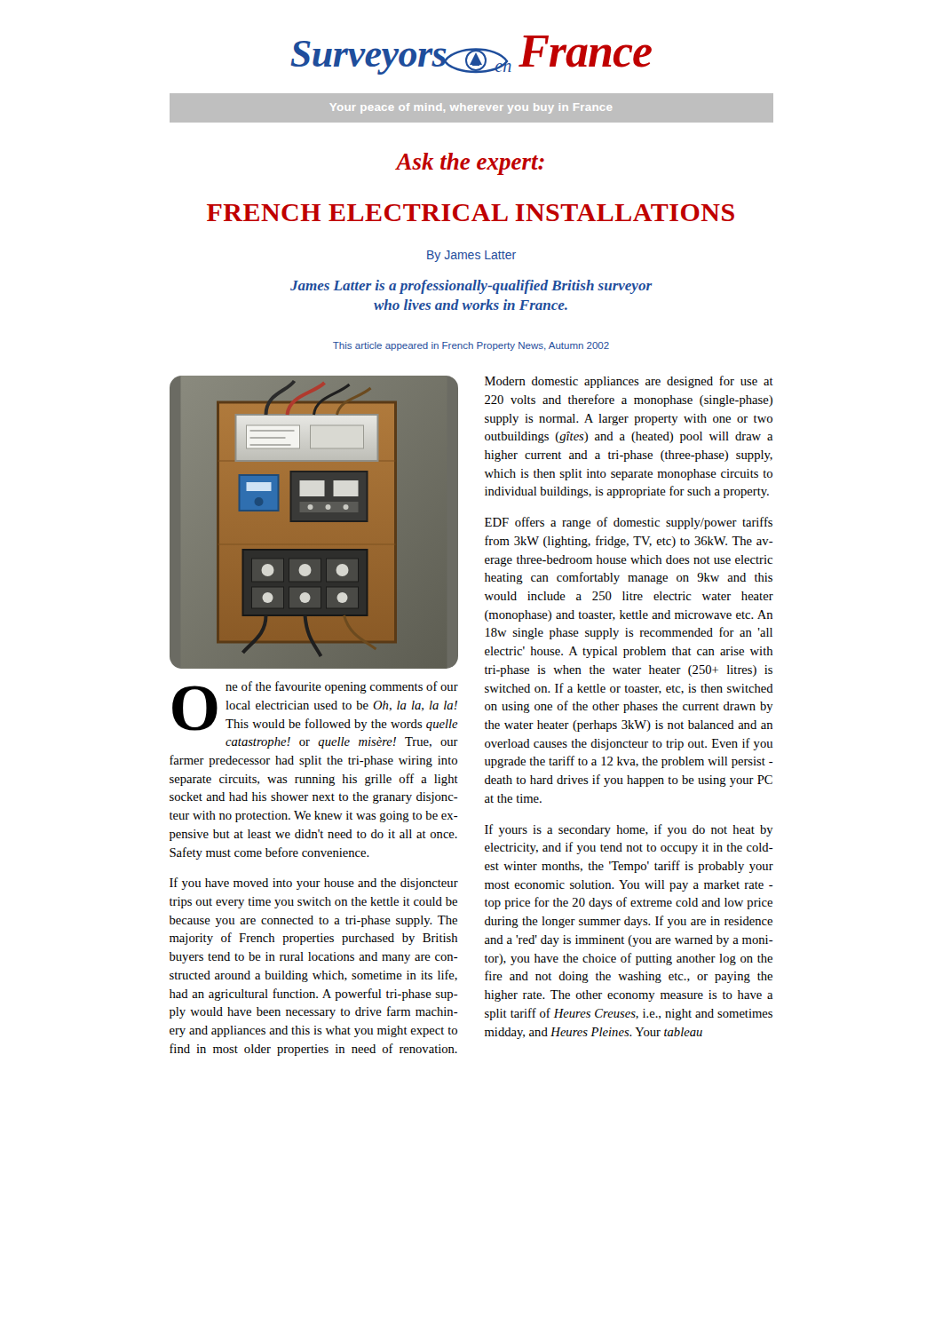Surveyors en France
Your peace of mind, wherever you buy in France
Ask the expert:
FRENCH ELECTRICAL INSTALLATIONS
By James Latter
James Latter is a professionally-qualified British surveyor
who lives and works in France.
This article appeared in French Property News, Autumn 2002
One of the favourite opening comments of our local electrician used to be Oh, la la, la la! This would be followed by the words quelle catastrophe! or quelle misère! True, our farmer predecessor had split the tri-phase wiring into separate circuits, was running his grille off a light socket and had his shower next to the granary disjoncteur with no protection. We knew it was going to be expensive but at least we didn't need to do it all at once. Safety must come before convenience.
If you have moved into your house and the disjoncteur trips out every time you switch on the kettle it could be because you are connected to a tri-phase supply. The majority of French properties purchased by British buyers tend to be in rural locations and many are constructed around a building which, sometime in its life, had an agricultural function. A powerful tri-phase supply would have been necessary to drive farm machinery and appliances and this is what you might expect to find in most older properties in need of renovation. Modern domestic appliances are designed for use at 220 volts and therefore a monophase (single-phase) supply is normal. A larger property with one or two outbuildings (gîtes) and a (heated) pool will draw a higher current and a tri-phase (three-phase) supply, which is then split into separate monophase circuits to individual buildings, is appropriate for such a property.
EDF offers a range of domestic supply/power tariffs from 3kW (lighting, fridge, TV, etc) to 36kW. The average three-bedroom house which does not use electric heating can comfortably manage on 9kw and this would include a 250 litre electric water heater (monophase) and toaster, kettle and microwave etc. An 18w single phase supply is recommended for an 'all electric' house. A typical problem that can arise with tri-phase is when the water heater (250+ litres) is switched on. If a kettle or toaster, etc, is then switched on using one of the other phases the current drawn by the water heater (perhaps 3kW) is not balanced and an overload causes the disjoncteur to trip out. Even if you upgrade the tariff to a 12 kva, the problem will persist - death to hard drives if you happen to be using your PC at the time.
If yours is a secondary home, if you do not heat by electricity, and if you tend not to occupy it in the coldest winter months, the 'Tempo' tariff is probably your most economic solution. You will pay a market rate - top price for the 20 days of extreme cold and low price during the longer summer days. If you are in residence and a 'red' day is imminent (you are warned by a monitor), you have the choice of putting another log on the fire and not doing the washing etc., or paying the higher rate. The other economy measure is to have a split tariff of Heures Creuses, i.e., night and sometimes midday, and Heures Pleines. Your tableau